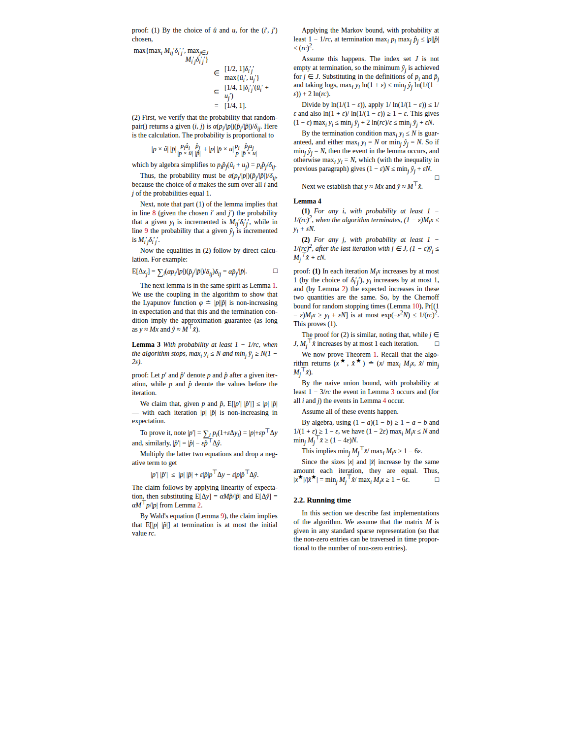proof: (1) By the choice of û and u, for the (i′, j′) chosen,
| max{max i M ij ′ δ i ′ j ′, max j ∈ J M i ′ j δ i ′ j ′} | | |
| | ∈ | [1/2, 1] δ i ′ j ′ max{ û i ′, u j ′} |
| | ⊆ | [1/4, 1] δ i ′ j ′( û i ′ + u j ′) |
| | = | [1/4, 1]. |
(2) First, we verify that the probability that random-pair() returns a given (i, j) is α(pi/|p|)(p̂j/|p̂|)/δij. Here is the calculation. The probability is proportional to
|p × û| |p̂|piûi|p × û|p̂j|p̂| + |p| |p̂ × u|pi p p̂juj|p̂ × u|
which by algebra simplifies to pip̂j(ûi + uj) = pip̂j/δij.
Thus, the probability must be α(pi/|p|)(p̂j/|p̂|)/δij, because the choice of α makes the sum over all i and j of the probabilities equal 1.
Next, note that part (1) of the lemma implies that in line 8 (given the chosen i′ and j′) the probability that a given yi is incremented is Mij′δi′j′, while in line 9 the probability that a given ŷj is incremented is Mi′jδi′j′.
Now the equalities in (2) follow by direct calculation. For example:
E[Δxj] = ∑i(αpi/|p|)(p̂j/|p̂|)/δij)δij = αp̂j/|p̂|. □
The next lemma is in the same spirit as Lemma 1. We use the coupling in the algorithm to show that the Lyapunov function φ ≐ |p||p̂| is non-increasing in expectation and that this and the termination condition imply the approximation guarantee (as long as y ≈ Mx and ŷ ≈ M⊤x̂).
Lemma 3 With probability at least 1 − 1/rc, when the algorithm stops, maxi yi ≤ N and minj ŷj ≥ N(1 − 2ε).
proof: Let p′ and p̂′ denote p and p̂ after a given iteration, while p and p̂ denote the values before the iteration.
We claim that, given p and p̂, E[|p′| |p̂′|] ≤ |p| |p̂| — with each iteration |p| |p̂| is non-increasing in expectation.
To prove it, note |p′| = ∑i pi(1+ε Δyi) = |p|+εp⊤Δy and, similarly, |p̂′| = |p̂| − εp̂⊤Δŷ.
Multiply the latter two equations and drop a negative term to get
|p′| |p̂′| ≤ |p| |p̂| + ε|p̂|p⊤Δy − ε|p|p̂⊤Δŷ.
The claim follows by applying linearity of expectation, then substituting E[Δy] = αMp̂/|p̂| and E[Δŷ] = αM⊤p/|p| from Lemma 2.
By Wald's equation (Lemma 9), the claim implies that E[|p| |p̂|] at termination is at most the initial value rc.
Applying the Markov bound, with probability at least 1 − 1/rc, at termination maxi pi maxj p̂j ≤ |p||p̂| ≤ (rc)2.
Assume this happens. The index set J is not empty at termination, so the minimum ŷj is achieved for j ∈ J. Substituting in the definitions of pi and p̂j and taking logs, maxi yi ln(1 + ε) ≤ minj ŷj ln(1/(1 − ε)) + 2 ln(rc).
Divide by ln(1/(1 − ε)), apply 1/ ln(1/(1 − ε)) ≤ 1/ε and also ln(1 + ε)/ ln(1/(1 − ε)) ≥ 1 − ε. This gives (1 − ε) maxi yi ≤ minj ŷj + 2 ln(rc)/ε ≤ minj ŷj + εN.
By the termination condition maxi yi ≤ N is guaranteed, and either maxi yi = N or minj ŷj = N. So if minj ŷj = N, then the event in the lemma occurs, and otherwise maxi yi = N, which (with the inequality in previous paragraph) gives (1 − ε)N ≤ minj ŷj + εN. □
Next we establish that y ≈ Mx and ŷ ≈ M⊤x̂.
Lemma 4
(1) For any i, with probability at least 1 − 1/(rc)2, when the algorithm terminates, (1 − ε)Mix ≤ yi + εN.
(2) For any j, with probability at least 1 − 1/(rc)2, after the last iteration with j ∈ J, (1 − ε)ŷj ≤ Mj⊤x̂ + εN.
proof: (1) In each iteration Mix increases by at most 1 (by the choice of δi′j′), yi increases by at most 1, and (by Lemma 2) the expected increases in these two quantities are the same. So, by the Chernoff bound for random stopping times (Lemma 10), Pr[(1 − ε)Mix ≥ yi + εN] is at most exp(−ε2N) ≤ 1/(rc)2. This proves (1).
The proof for (2) is similar, noting that, while j ∈ J, Mj⊤x̂ increases by at most 1 each iteration. □
We now prove Theorem 1. Recall that the algorithm returns (x★, x̂★) ≐ (x/ maxi Mix, x̂/ minj Mj⊤x̂).
By the naive union bound, with probability at least 1 − 3/rc the event in Lemma 3 occurs and (for all i and j) the events in Lemma 4 occur.
Assume all of these events happen.
By algebra, using (1 − a)(1 − b) ≥ 1 − a − b and 1/(1 + ε) ≥ 1 − ε, we have (1 − 2ε) maxi Mix ≤ N and minj Mj⊤x̂ ≥ (1 − 4ε)N.
This implies minj Mj⊤x̂/ maxi Mix ≥ 1 − 6ε.
Since the sizes |x| and |x̂| increase by the same amount each iteration, they are equal. Thus, |x★|/|x̂★| = minj Mj⊤x̂/ maxi Mix ≥ 1 − 6ε. □
2.2. Running time
In this section we describe fast implementations of the algorithm. We assume that the matrix M is given in any standard sparse representation (so that the non-zero entries can be traversed in time proportional to the number of non-zero entries).